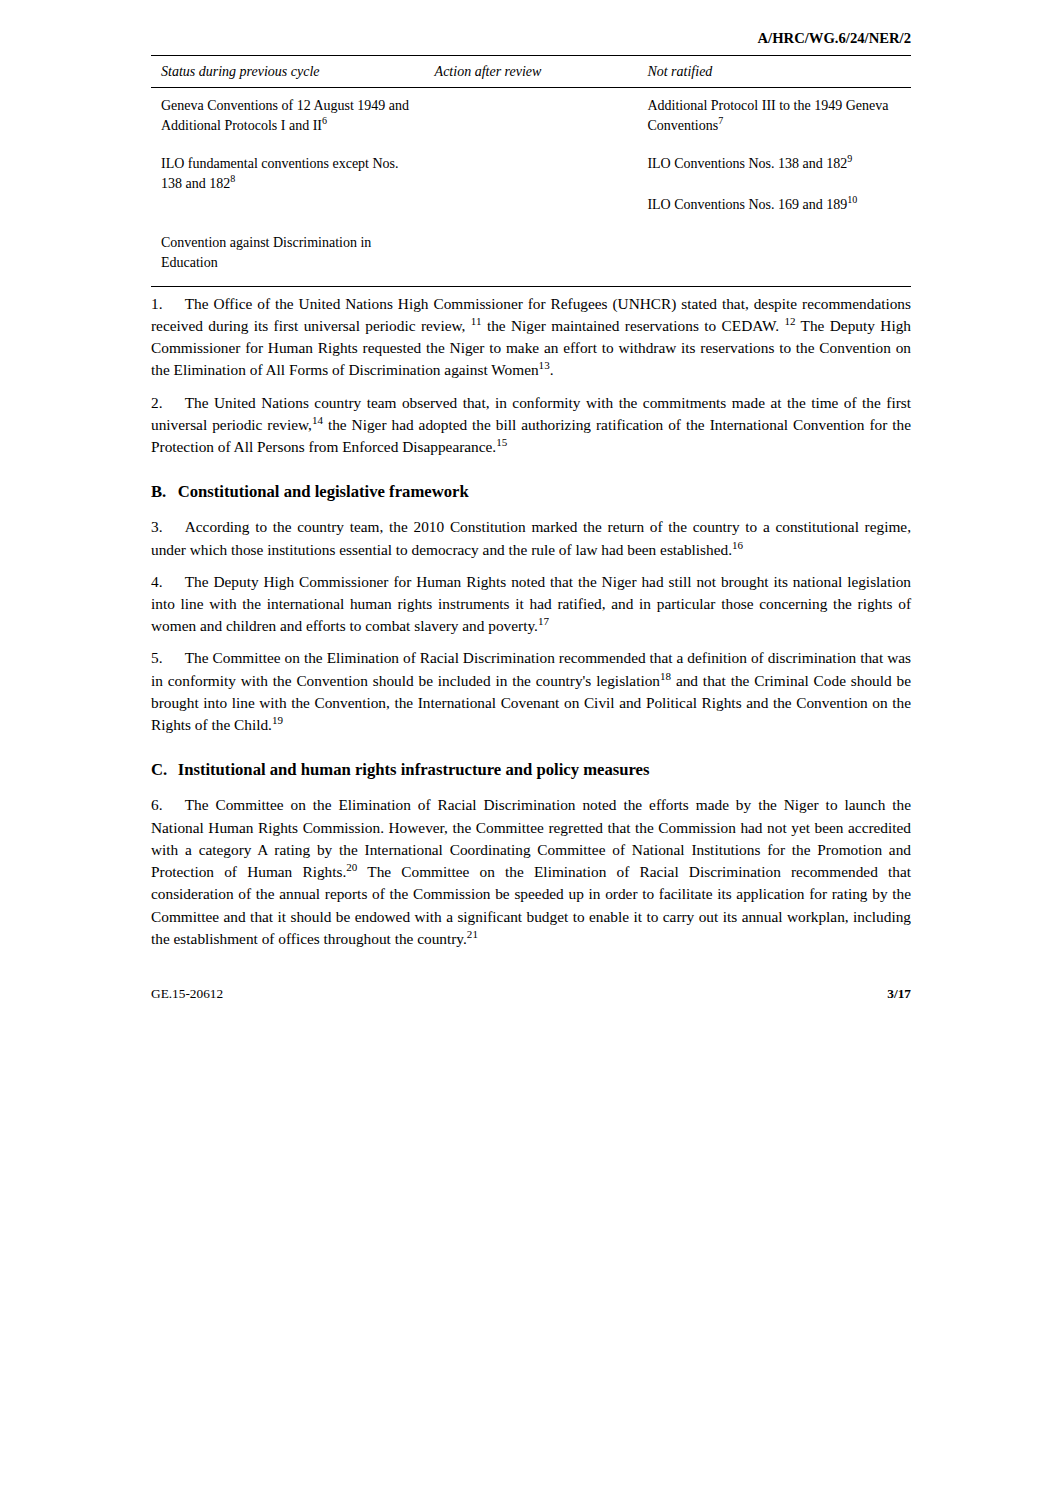A/HRC/WG.6/24/NER/2
| Status during previous cycle | Action after review | Not ratified |
| --- | --- | --- |
| Geneva Conventions of 12 August 1949 and Additional Protocols I and II 6 | | Additional Protocol III to the 1949 Geneva Conventions 7 |
| ILO fundamental conventions except Nos. 138 and 182 8 | | ILO Conventions Nos. 138 and 182 9 ILO Conventions Nos. 169 and 189 10 |
| Convention against Discrimination in Education | | |
1. The Office of the United Nations High Commissioner for Refugees (UNHCR) stated that, despite recommendations received during its first universal periodic review, 11 the Niger maintained reservations to CEDAW. 12 The Deputy High Commissioner for Human Rights requested the Niger to make an effort to withdraw its reservations to the Convention on the Elimination of All Forms of Discrimination against Women13.
2. The United Nations country team observed that, in conformity with the commitments made at the time of the first universal periodic review,14 the Niger had adopted the bill authorizing ratification of the International Convention for the Protection of All Persons from Enforced Disappearance.15
B. Constitutional and legislative framework
3. According to the country team, the 2010 Constitution marked the return of the country to a constitutional regime, under which those institutions essential to democracy and the rule of law had been established.16
4. The Deputy High Commissioner for Human Rights noted that the Niger had still not brought its national legislation into line with the international human rights instruments it had ratified, and in particular those concerning the rights of women and children and efforts to combat slavery and poverty.17
5. The Committee on the Elimination of Racial Discrimination recommended that a definition of discrimination that was in conformity with the Convention should be included in the country's legislation18 and that the Criminal Code should be brought into line with the Convention, the International Covenant on Civil and Political Rights and the Convention on the Rights of the Child.19
C. Institutional and human rights infrastructure and policy measures
6. The Committee on the Elimination of Racial Discrimination noted the efforts made by the Niger to launch the National Human Rights Commission. However, the Committee regretted that the Commission had not yet been accredited with a category A rating by the International Coordinating Committee of National Institutions for the Promotion and Protection of Human Rights.20 The Committee on the Elimination of Racial Discrimination recommended that consideration of the annual reports of the Commission be speeded up in order to facilitate its application for rating by the Committee and that it should be endowed with a significant budget to enable it to carry out its annual workplan, including the establishment of offices throughout the country.21
GE.15-20612
3/17